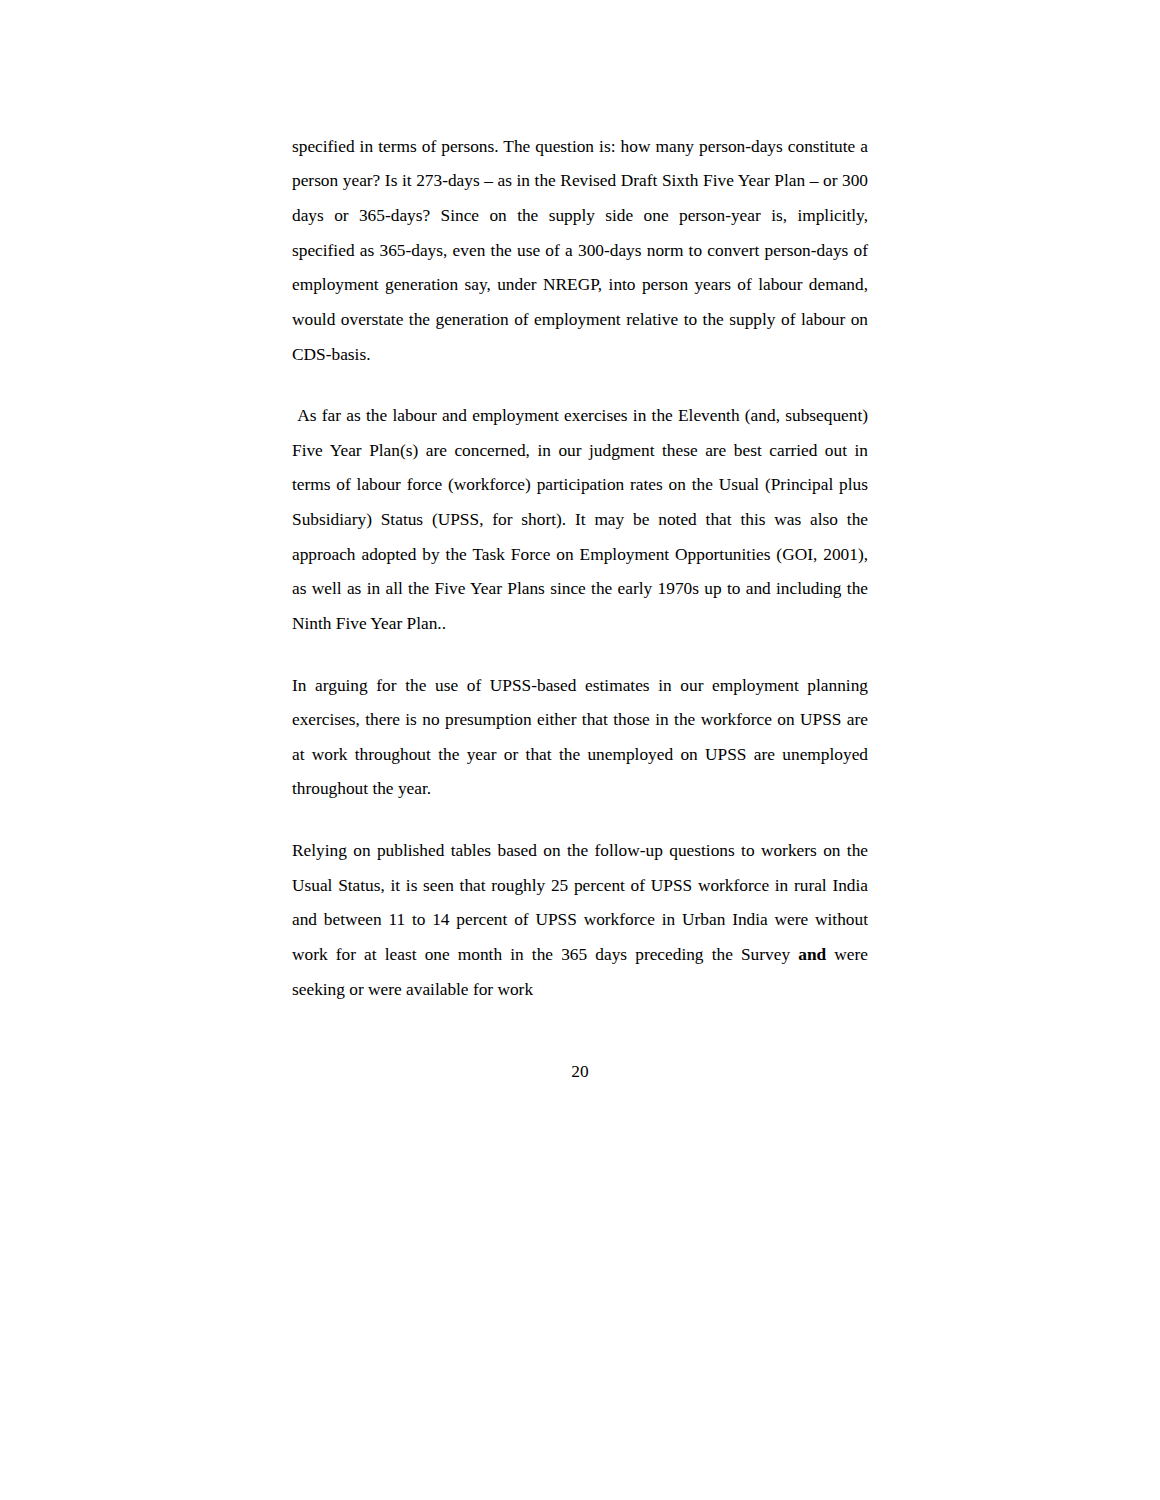specified in terms of persons. The question is: how many person-days constitute a person year? Is it 273-days – as in the Revised Draft Sixth Five Year Plan – or 300 days or 365-days? Since on the supply side one person-year is, implicitly, specified as 365-days, even the use of a 300-days norm to convert person-days of employment generation say, under NREGP, into person years of labour demand, would overstate the generation of employment relative to the supply of labour on CDS-basis.
As far as the labour and employment exercises in the Eleventh (and, subsequent) Five Year Plan(s) are concerned, in our judgment these are best carried out in terms of labour force (workforce) participation rates on the Usual (Principal plus Subsidiary) Status (UPSS, for short). It may be noted that this was also the approach adopted by the Task Force on Employment Opportunities (GOI, 2001), as well as in all the Five Year Plans since the early 1970s up to and including the Ninth Five Year Plan..
In arguing for the use of UPSS-based estimates in our employment planning exercises, there is no presumption either that those in the workforce on UPSS are at work throughout the year or that the unemployed on UPSS are unemployed throughout the year.
Relying on published tables based on the follow-up questions to workers on the Usual Status, it is seen that roughly 25 percent of UPSS workforce in rural India and between 11 to 14 percent of UPSS workforce in Urban India were without work for at least one month in the 365 days preceding the Survey and were seeking or were available for work
20